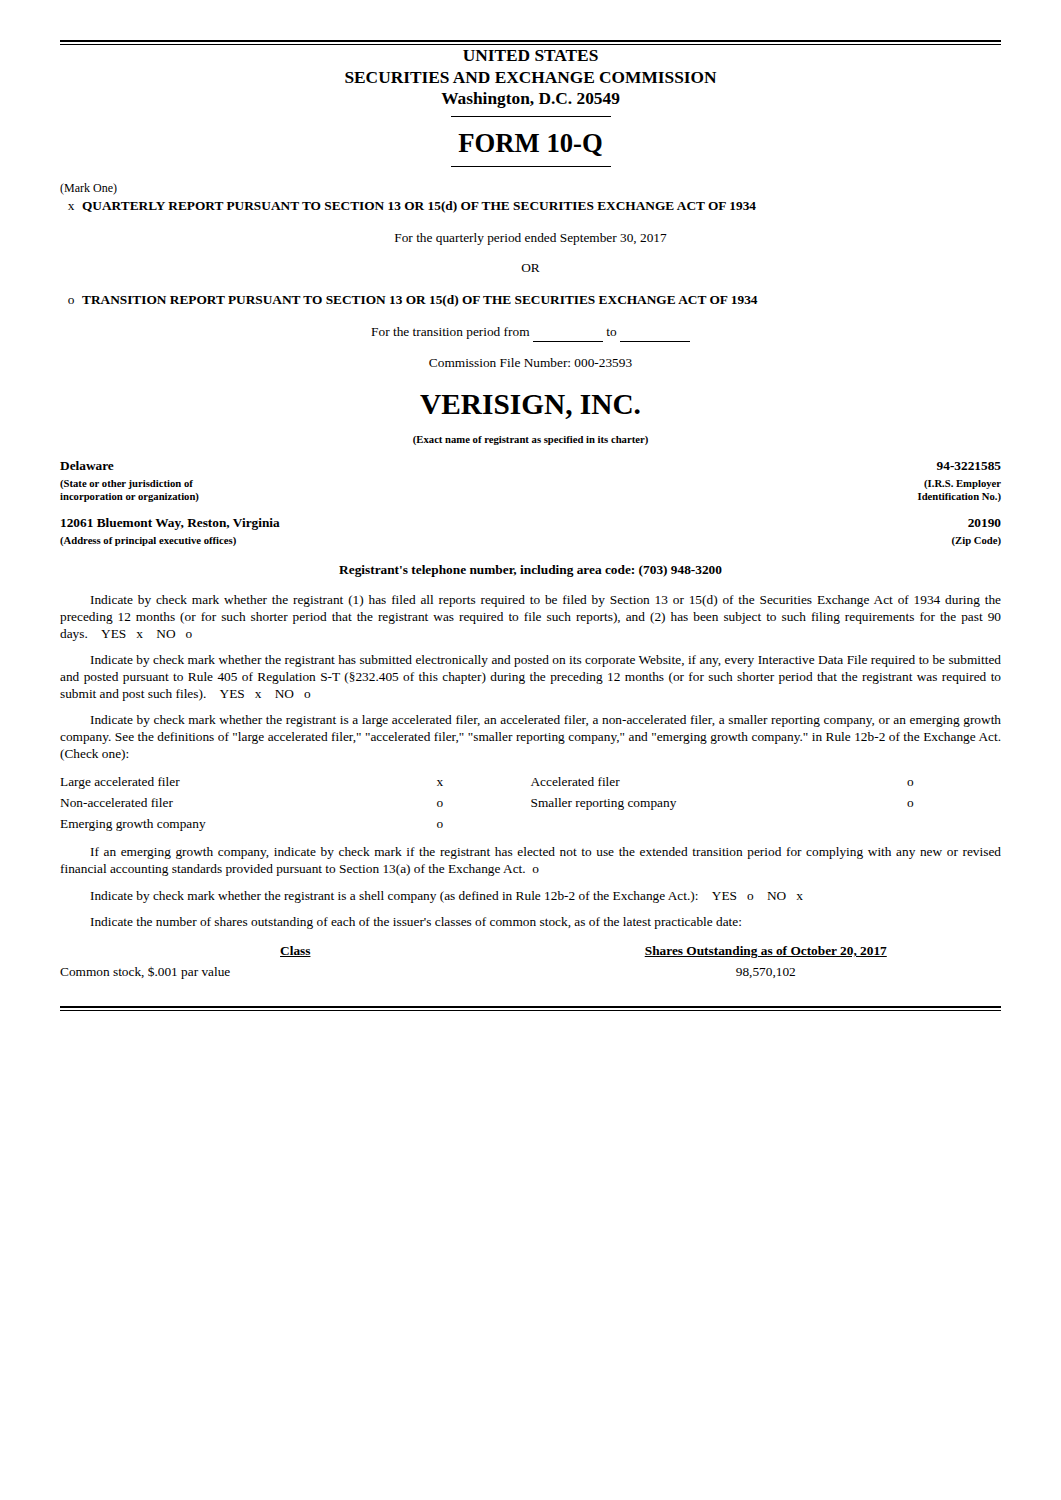UNITED STATES
SECURITIES AND EXCHANGE COMMISSION
Washington, D.C. 20549
FORM 10-Q
(Mark One)
| x | QUARTERLY REPORT PURSUANT TO SECTION 13 OR 15(d) OF THE SECURITIES EXCHANGE ACT OF 1934 |
For the quarterly period ended September 30, 2017
OR
| o | TRANSITION REPORT PURSUANT TO SECTION 13 OR 15(d) OF THE SECURITIES EXCHANGE ACT OF 1934 |
For the transition period from to
Commission File Number: 000-23593
VERISIGN, INC.
(Exact name of registrant as specified in its charter)
| Delaware | 94-3221585 |
| (State or other jurisdiction of incorporation or organization) | (I.R.S. Employer Identification No.) |
| 12061 Bluemont Way, Reston, Virginia | 20190 |
| (Address of principal executive offices) | (Zip Code) |
Registrant's telephone number, including area code: (703) 948-3200
Indicate by check mark whether the registrant (1) has filed all reports required to be filed by Section 13 or 15(d) of the Securities Exchange Act of 1934 during the preceding 12 months (or for such shorter period that the registrant was required to file such reports), and (2) has been subject to such filing requirements for the past 90 days. YES x NO o
Indicate by check mark whether the registrant has submitted electronically and posted on its corporate Website, if any, every Interactive Data File required to be submitted and posted pursuant to Rule 405 of Regulation S-T (§232.405 of this chapter) during the preceding 12 months (or for such shorter period that the registrant was required to submit and post such files). YES x NO o
Indicate by check mark whether the registrant is a large accelerated filer, an accelerated filer, a non-accelerated filer, a smaller reporting company, or an emerging growth company. See the definitions of "large accelerated filer," "accelerated filer," "smaller reporting company," and "emerging growth company." in Rule 12b-2 of the Exchange Act. (Check one):
| Large accelerated filer | x | Accelerated filer | o |
| Non-accelerated filer | o | Smaller reporting company | o |
| Emerging growth company | o | | |
If an emerging growth company, indicate by check mark if the registrant has elected not to use the extended transition period for complying with any new or revised financial accounting standards provided pursuant to Section 13(a) of the Exchange Act. o
Indicate by check mark whether the registrant is a shell company (as defined in Rule 12b-2 of the Exchange Act.): YES o NO x
Indicate the number of shares outstanding of each of the issuer's classes of common stock, as of the latest practicable date:
| Class | Shares Outstanding as of October 20, 2017 |
| Common stock, $.001 par value | 98,570,102 |